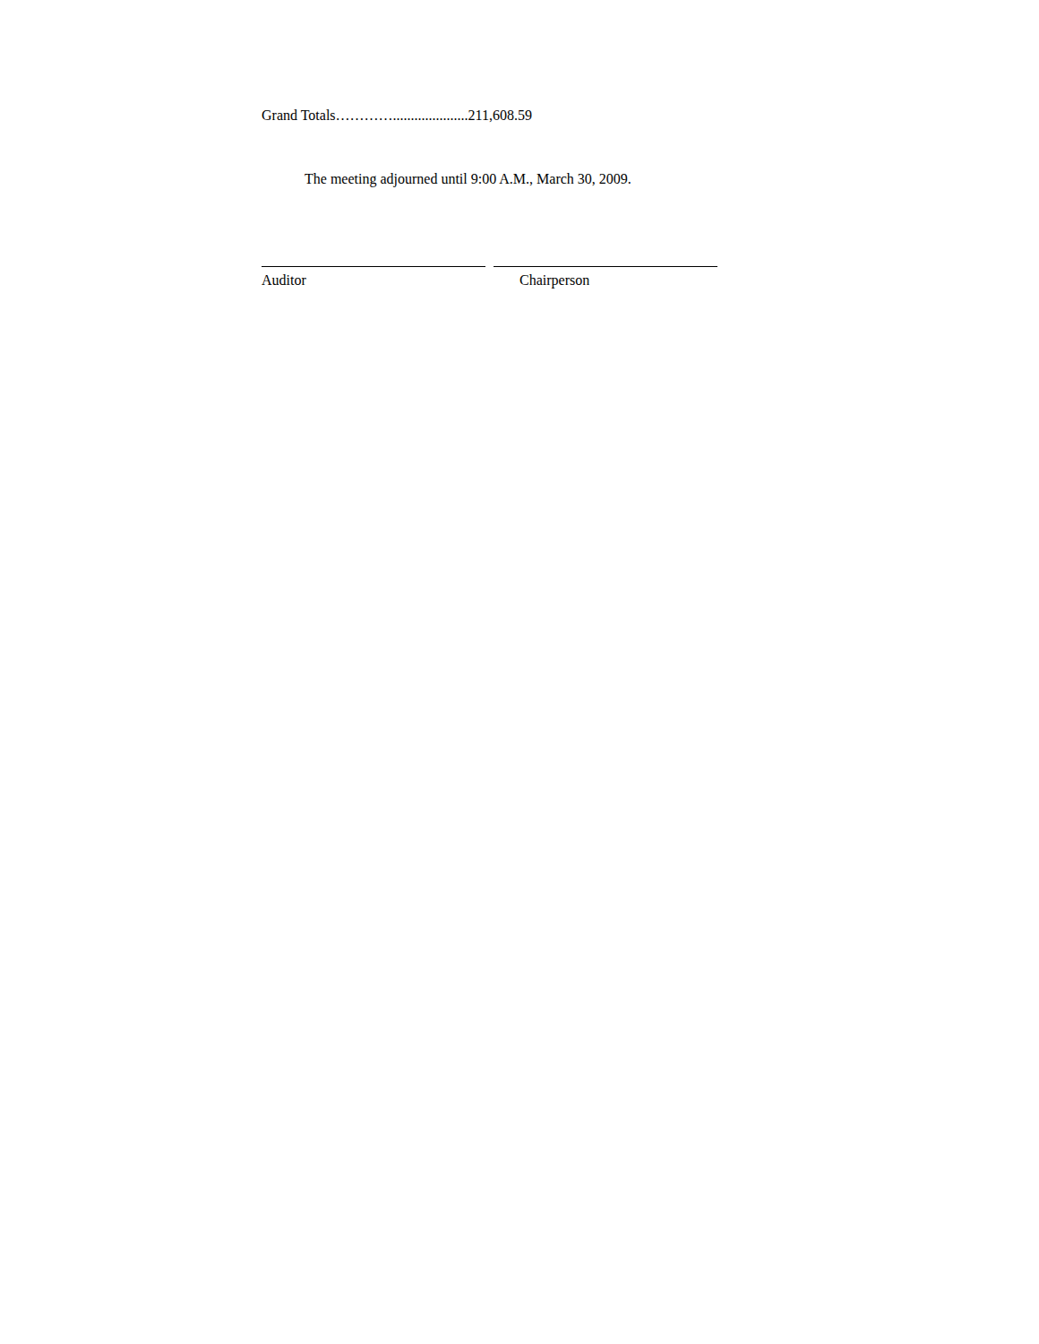Grand Totals………….....................211,608.59
The meeting adjourned until 9:00 A.M., March 30, 2009.
| Auditor | Chairperson |